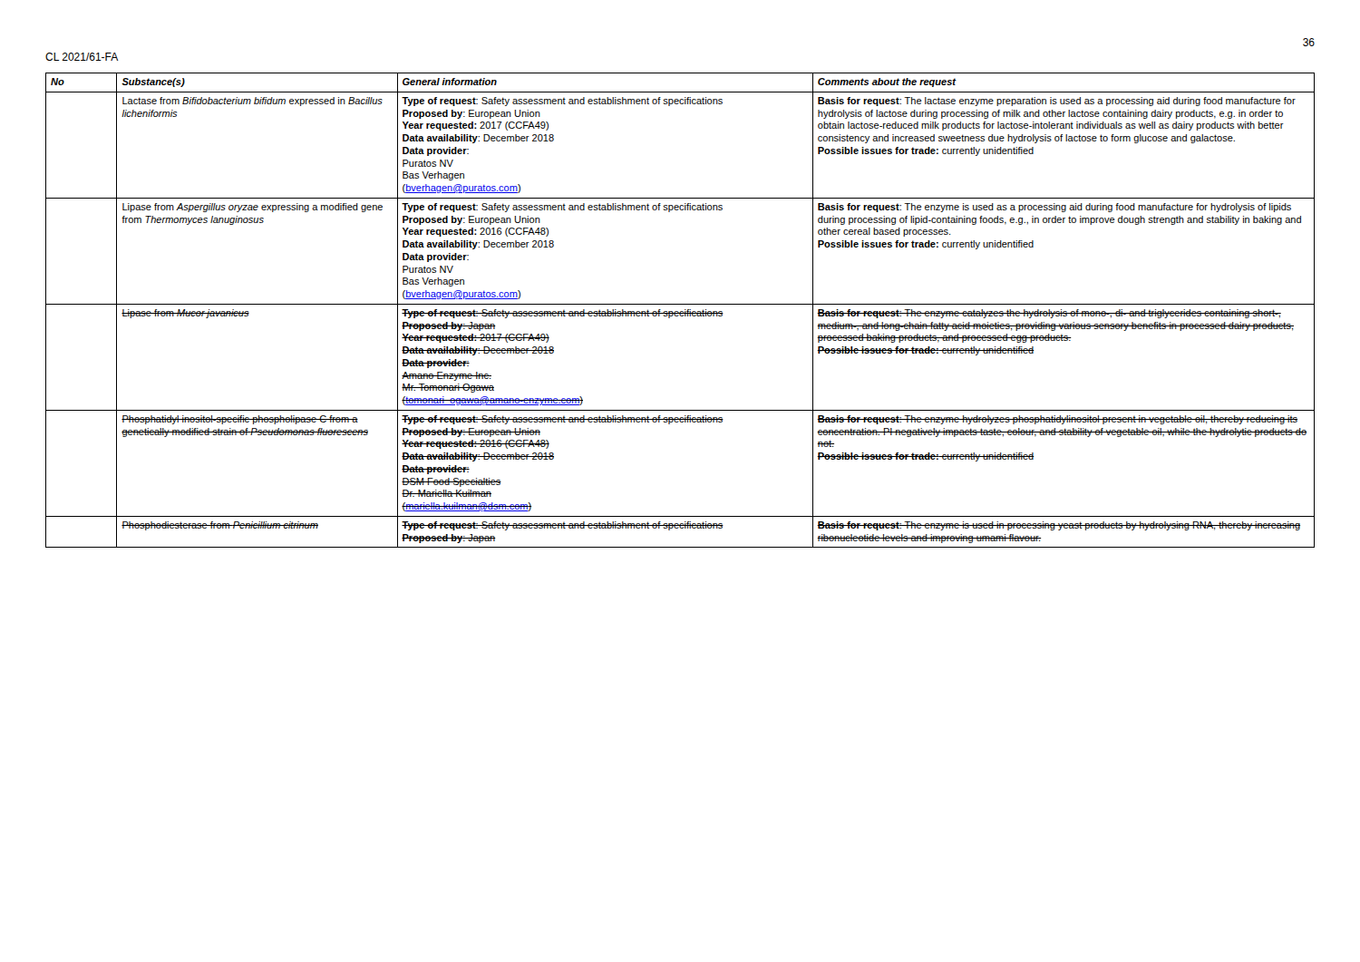36
CL 2021/61-FA
| No | Substance(s) | General information | Comments about the request |
| --- | --- | --- | --- |
| | Lactase from Bifidobacterium bifidum expressed in Bacillus licheniformis | Type of request : Safety assessment and establishment of specifications Proposed by : European Union Year requested: 2017 (CCFA49) Data availability : December 2018 Data provider : Puratos NV Bas Verhagen ( bverhagen@puratos.com ) | Basis for request : The lactase enzyme preparation is used as a processing aid during food manufacture for hydrolysis of lactose during processing of milk and other lactose containing dairy products, e.g. in order to obtain lactose-reduced milk products for lactose-intolerant individuals as well as dairy products with better consistency and increased sweetness due hydrolysis of lactose to form glucose and galactose. Possible issues for trade: currently unidentified |
| | Lipase from Aspergillus oryzae expressing a modified gene from Thermomyces lanuginosus | Type of request : Safety assessment and establishment of specifications Proposed by : European Union Year requested: 2016 (CCFA48) Data availability : December 2018 Data provider : Puratos NV Bas Verhagen ( bverhagen@puratos.com ) | Basis for request : The enzyme is used as a processing aid during food manufacture for hydrolysis of lipids during processing of lipid-containing foods, e.g., in order to improve dough strength and stability in baking and other cereal based processes. Possible issues for trade: currently unidentified |
| | Lipase from Mucor javanicus | Type of request : Safety assessment and establishment of specifications Proposed by : Japan Year requested: 2017 (CCFA49) Data availability : December 2018 Data provider : Amano Enzyme Inc. Mr. Tomonari Ogawa ( tomonari_ogawa@amano-enzyme.com ) | Basis for request : The enzyme catalyzes the hydrolysis of mono-, di- and triglycerides containing short-, medium-, and long-chain fatty acid moieties, providing various sensory benefits in processed dairy products, processed baking products, and processed egg products. Possible issues for trade: currently unidentified |
| | Phosphatidyl inositol-specific phospholipase C from a genetically modified strain of Pseudomonas fluorescens | Type of request : Safety assessment and establishment of specifications Proposed by : European Union Year requested: 2016 (CCFA48) Data availability : December 2018 Data provider : DSM Food Specialties Dr. Mariella Kuilman ( mariella.kuilman@dsm.com ) | Basis for request : The enzyme hydrolyzes phosphatidylinositol present in vegetable oil, thereby reducing its concentration. PI negatively impacts taste, colour, and stability of vegetable oil, while the hydrolytic products do not. Possible issues for trade: currently unidentified |
| | Phosphodiesterase from Penicillium citrinum | Type of request : Safety assessment and establishment of specifications Proposed by : Japan | Basis for request : The enzyme is used in processing yeast products by hydrolysing RNA, thereby increasing ribonucleotide levels and improving umami flavour. |